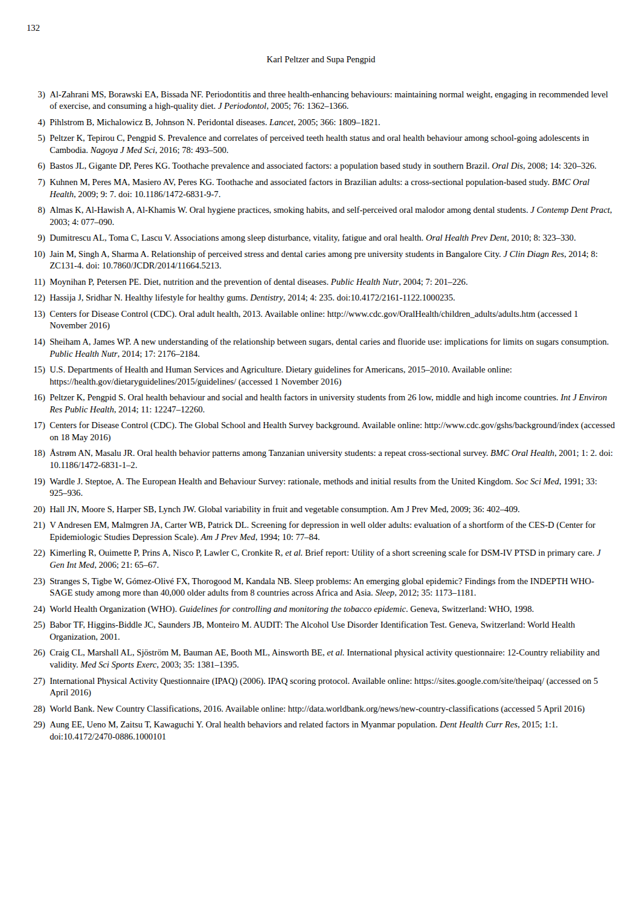132
Karl Peltzer and Supa Pengpid
3) Al-Zahrani MS, Borawski EA, Bissada NF. Periodontitis and three health-enhancing behaviours: maintaining normal weight, engaging in recommended level of exercise, and consuming a high-quality diet. J Periodontol, 2005; 76: 1362–1366.
4) Pihlstrom B, Michalowicz B, Johnson N. Peridontal diseases. Lancet, 2005; 366: 1809–1821.
5) Peltzer K, Tepirou C, Pengpid S. Prevalence and correlates of perceived teeth health status and oral health behaviour among school-going adolescents in Cambodia. Nagoya J Med Sci, 2016; 78: 493–500.
6) Bastos JL, Gigante DP, Peres KG. Toothache prevalence and associated factors: a population based study in southern Brazil. Oral Dis, 2008; 14: 320–326.
7) Kuhnen M, Peres MA, Masiero AV, Peres KG. Toothache and associated factors in Brazilian adults: a cross-sectional population-based study. BMC Oral Health, 2009; 9: 7. doi: 10.1186/1472-6831-9-7.
8) Almas K, Al-Hawish A, Al-Khamis W. Oral hygiene practices, smoking habits, and self-perceived oral malodor among dental students. J Contemp Dent Pract, 2003; 4: 077–090.
9) Dumitrescu AL, Toma C, Lascu V. Associations among sleep disturbance, vitality, fatigue and oral health. Oral Health Prev Dent, 2010; 8: 323–330.
10) Jain M, Singh A, Sharma A. Relationship of perceived stress and dental caries among pre university students in Bangalore City. J Clin Diagn Res, 2014; 8: ZC131-4. doi: 10.7860/JCDR/2014/11664.5213.
11) Moynihan P, Petersen PE. Diet, nutrition and the prevention of dental diseases. Public Health Nutr, 2004; 7: 201–226.
12) Hassija J, Sridhar N. Healthy lifestyle for healthy gums. Dentistry, 2014; 4: 235. doi:10.4172/2161-1122.1000235.
13) Centers for Disease Control (CDC). Oral adult health, 2013. Available online: http://www.cdc.gov/OralHealth/children_adults/adults.htm (accessed 1 November 2016)
14) Sheiham A, James WP. A new understanding of the relationship between sugars, dental caries and fluoride use: implications for limits on sugars consumption. Public Health Nutr, 2014; 17: 2176–2184.
15) U.S. Departments of Health and Human Services and Agriculture. Dietary guidelines for Americans, 2015–2010. Available online: https://health.gov/dietaryguidelines/2015/guidelines/ (accessed 1 November 2016)
16) Peltzer K, Pengpid S. Oral health behaviour and social and health factors in university students from 26 low, middle and high income countries. Int J Environ Res Public Health, 2014; 11: 12247–12260.
17) Centers for Disease Control (CDC). The Global School and Health Survey background. Available online: http://www.cdc.gov/gshs/background/index (accessed on 18 May 2016)
18) Åstrøm AN, Masalu JR. Oral health behavior patterns among Tanzanian university students: a repeat cross-sectional survey. BMC Oral Health, 2001; 1: 2. doi: 10.1186/1472-6831-1–2.
19) Wardle J. Steptoe, A. The European Health and Behaviour Survey: rationale, methods and initial results from the United Kingdom. Soc Sci Med, 1991; 33: 925–936.
20) Hall JN, Moore S, Harper SB, Lynch JW. Global variability in fruit and vegetable consumption. Am J Prev Med, 2009; 36: 402–409.
21) V Andresen EM, Malmgren JA, Carter WB, Patrick DL. Screening for depression in well older adults: evaluation of a shortform of the CES-D (Center for Epidemiologic Studies Depression Scale). Am J Prev Med, 1994; 10: 77–84.
22) Kimerling R, Ouimette P, Prins A, Nisco P, Lawler C, Cronkite R, et al. Brief report: Utility of a short screening scale for DSM-IV PTSD in primary care. J Gen Int Med, 2006; 21: 65–67.
23) Stranges S, Tigbe W, Gómez-Olivé FX, Thorogood M, Kandala NB. Sleep problems: An emerging global epidemic? Findings from the INDEPTH WHO-SAGE study among more than 40,000 older adults from 8 countries across Africa and Asia. Sleep, 2012; 35: 1173–1181.
24) World Health Organization (WHO). Guidelines for controlling and monitoring the tobacco epidemic. Geneva, Switzerland: WHO, 1998.
25) Babor TF, Higgins-Biddle JC, Saunders JB, Monteiro M. AUDIT: The Alcohol Use Disorder Identification Test. Geneva, Switzerland: World Health Organization, 2001.
26) Craig CL, Marshall AL, Sjöström M, Bauman AE, Booth ML, Ainsworth BE, et al. International physical activity questionnaire: 12-Country reliability and validity. Med Sci Sports Exerc, 2003; 35: 1381–1395.
27) International Physical Activity Questionnaire (IPAQ) (2006). IPAQ scoring protocol. Available online: https://sites.google.com/site/theipaq/ (accessed on 5 April 2016)
28) World Bank. New Country Classifications, 2016. Available online: http://data.worldbank.org/news/new-country-classifications (accessed 5 April 2016)
29) Aung EE, Ueno M, Zaitsu T, Kawaguchi Y. Oral health behaviors and related factors in Myanmar population. Dent Health Curr Res, 2015; 1:1. doi:10.4172/2470-0886.1000101